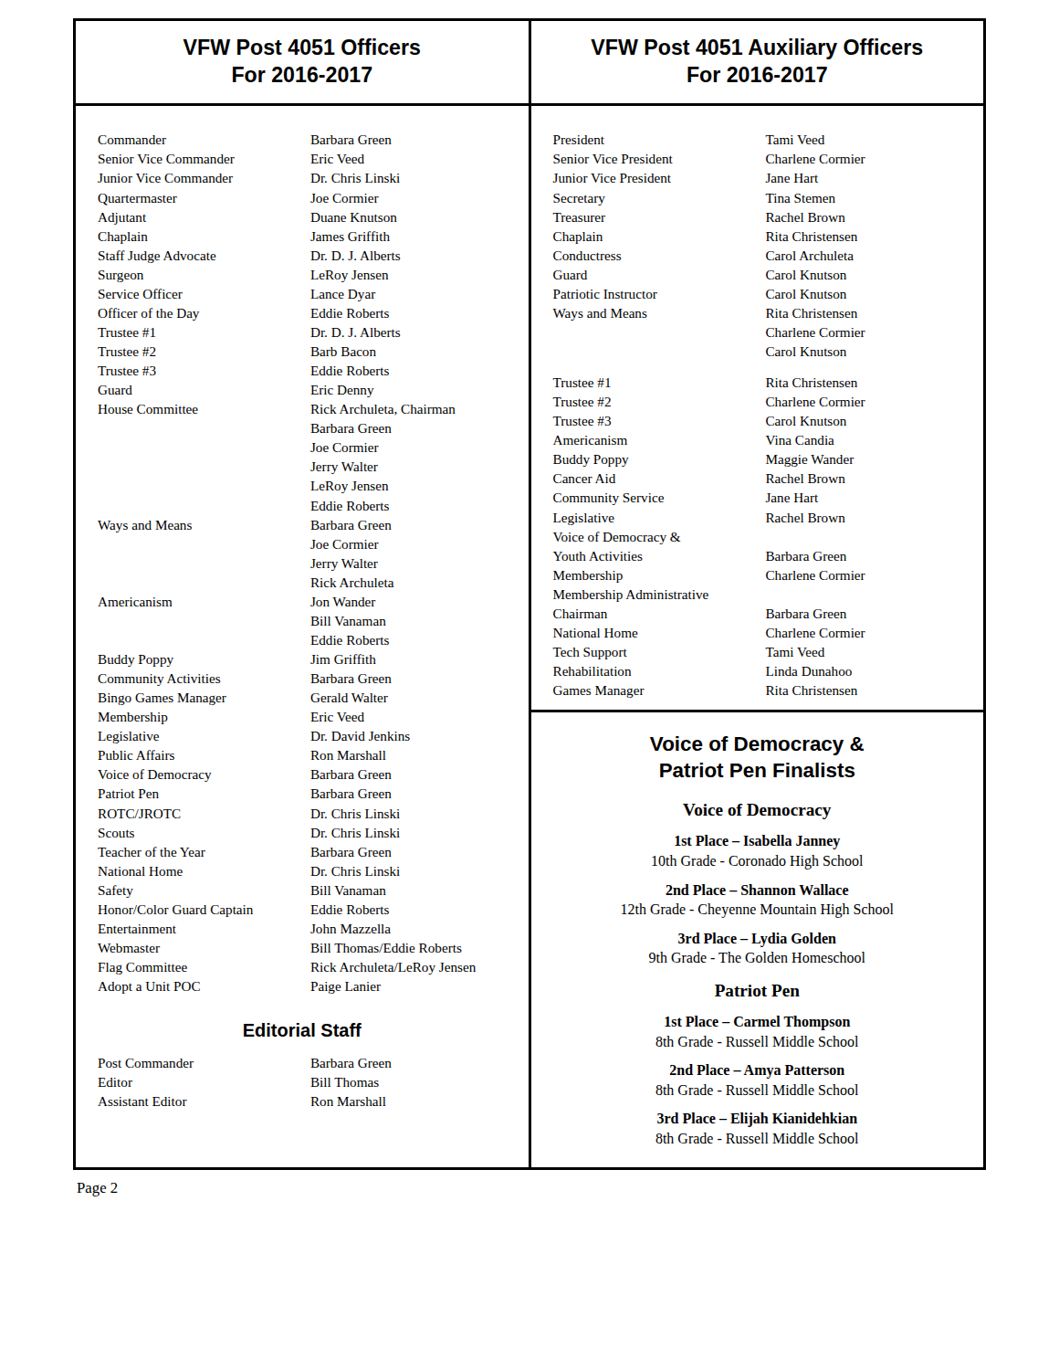VFW Post 4051 Officers
For 2016-2017
| Commander | Barbara Green |
| Senior Vice Commander | Eric Veed |
| Junior Vice Commander | Dr. Chris Linski |
| Quartermaster | Joe Cormier |
| Adjutant | Duane Knutson |
| Chaplain | James Griffith |
| Staff Judge Advocate | Dr. D. J. Alberts |
| Surgeon | LeRoy Jensen |
| Service Officer | Lance Dyar |
| Officer of the Day | Eddie Roberts |
| Trustee #1 | Dr. D. J. Alberts |
| Trustee #2 | Barb Bacon |
| Trustee #3 | Eddie Roberts |
| Guard | Eric Denny |
| House Committee | Rick Archuleta, Chairman |
| | Barbara Green |
| | Joe Cormier |
| | Jerry Walter |
| | LeRoy Jensen |
| | Eddie Roberts |
| Ways and Means | Barbara Green |
| | Joe Cormier |
| | Jerry Walter |
| | Rick Archuleta |
| Americanism | Jon Wander |
| | Bill Vanaman |
| | Eddie Roberts |
| Buddy Poppy | Jim Griffith |
| Community Activities | Barbara Green |
| Bingo Games Manager | Gerald Walter |
| Membership | Eric Veed |
| Legislative | Dr. David Jenkins |
| Public Affairs | Ron Marshall |
| Voice of Democracy | Barbara Green |
| Patriot Pen | Barbara Green |
| ROTC/JROTC | Dr. Chris Linski |
| Scouts | Dr. Chris Linski |
| Teacher of the Year | Barbara Green |
| National Home | Dr. Chris Linski |
| Safety | Bill Vanaman |
| Honor/Color Guard Captain | Eddie Roberts |
| Entertainment | John Mazzella |
| Webmaster | Bill Thomas/Eddie Roberts |
| Flag Committee | Rick Archuleta/LeRoy Jensen |
| Adopt a Unit POC | Paige Lanier |
Editorial Staff
| Post Commander | Barbara Green |
| Editor | Bill Thomas |
| Assistant Editor | Ron Marshall |
VFW Post 4051 Auxiliary Officers
For 2016-2017
| President | Tami Veed |
| Senior Vice President | Charlene Cormier |
| Junior Vice President | Jane Hart |
| Secretary | Tina Stemen |
| Treasurer | Rachel Brown |
| Chaplain | Rita Christensen |
| Conductress | Carol Archuleta |
| Guard | Carol Knutson |
| Patriotic Instructor | Carol Knutson |
| Ways and Means | Rita Christensen |
| | Charlene Cormier |
| | Carol Knutson |
| Trustee #1 | Rita Christensen |
| Trustee #2 | Charlene Cormier |
| Trustee #3 | Carol Knutson |
| Americanism | Vina Candia |
| Buddy Poppy | Maggie Wander |
| Cancer Aid | Rachel Brown |
| Community Service | Jane Hart |
| Legislative | Rachel Brown |
| Voice of Democracy & | |
| Youth Activities | Barbara Green |
| Membership | Charlene Cormier |
| Membership Administrative | |
| Chairman | Barbara Green |
| National Home | Charlene Cormier |
| Tech Support | Tami Veed |
| Rehabilitation | Linda Dunahoo |
| Games Manager | Rita Christensen |
Voice of Democracy &
Patriot Pen Finalists
Voice of Democracy
1st Place – Isabella Janney
10th Grade - Coronado High School
2nd Place – Shannon Wallace
12th Grade - Cheyenne Mountain High School
3rd Place – Lydia Golden
9th Grade - The Golden Homeschool
Patriot Pen
1st Place – Carmel Thompson
8th Grade - Russell Middle School
2nd Place – Amya Patterson
8th Grade - Russell Middle School
3rd Place – Elijah Kianidehkian
8th Grade - Russell Middle School
Page 2